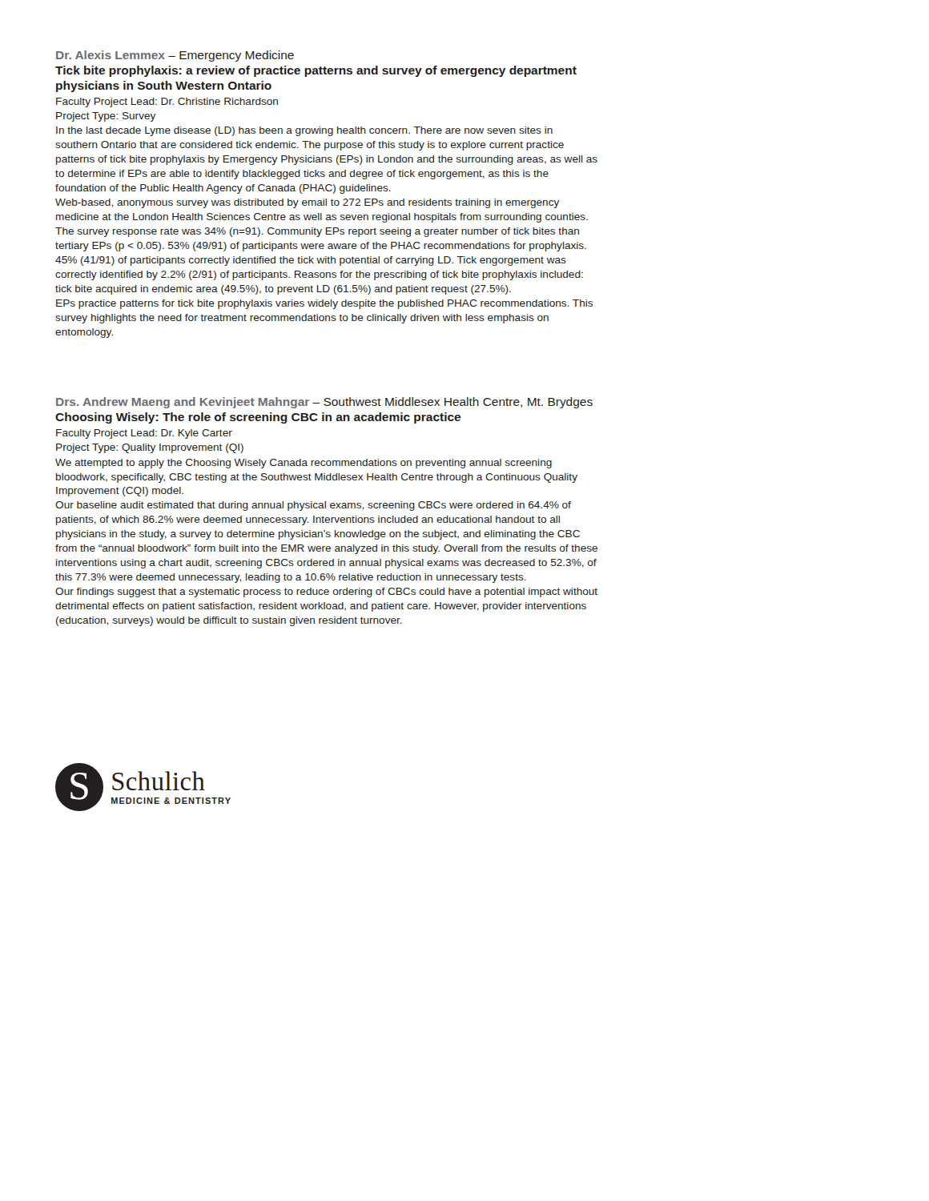Dr. Alexis Lemmex – Emergency Medicine
Tick bite prophylaxis: a review of practice patterns and survey of emergency department physicians in South Western Ontario
Faculty Project Lead: Dr. Christine Richardson
Project Type: Survey
In the last decade Lyme disease (LD) has been a growing health concern. There are now seven sites in southern Ontario that are considered tick endemic. The purpose of this study is to explore current practice patterns of tick bite prophylaxis by Emergency Physicians (EPs) in London and the surrounding areas, as well as to determine if EPs are able to identify blacklegged ticks and degree of tick engorgement, as this is the foundation of the Public Health Agency of Canada (PHAC) guidelines.
Web-based, anonymous survey was distributed by email to 272 EPs and residents training in emergency medicine at the London Health Sciences Centre as well as seven regional hospitals from surrounding counties.
The survey response rate was 34% (n=91). Community EPs report seeing a greater number of tick bites than tertiary EPs (p < 0.05). 53% (49/91) of participants were aware of the PHAC recommendations for prophylaxis. 45% (41/91) of participants correctly identified the tick with potential of carrying LD. Tick engorgement was correctly identified by 2.2% (2/91) of participants. Reasons for the prescribing of tick bite prophylaxis included: tick bite acquired in endemic area (49.5%), to prevent LD (61.5%) and patient request (27.5%).
EPs practice patterns for tick bite prophylaxis varies widely despite the published PHAC recommendations. This survey highlights the need for treatment recommendations to be clinically driven with less emphasis on entomology.
Drs. Andrew Maeng and Kevinjeet Mahngar – Southwest Middlesex Health Centre, Mt. Brydges
Choosing Wisely: The role of screening CBC in an academic practice
Faculty Project Lead: Dr. Kyle Carter
Project Type: Quality Improvement (QI)
We attempted to apply the Choosing Wisely Canada recommendations on preventing annual screening bloodwork, specifically, CBC testing at the Southwest Middlesex Health Centre through a Continuous Quality Improvement (CQI) model.
Our baseline audit estimated that during annual physical exams, screening CBCs were ordered in 64.4% of patients, of which 86.2% were deemed unnecessary. Interventions included an educational handout to all physicians in the study, a survey to determine physician’s knowledge on the subject, and eliminating the CBC from the “annual bloodwork” form built into the EMR were analyzed in this study. Overall from the results of these interventions using a chart audit, screening CBCs ordered in annual physical exams was decreased to 52.3%, of this 77.3% were deemed unnecessary, leading to a 10.6% relative reduction in unnecessary tests.
Our findings suggest that a systematic process to reduce ordering of CBCs could have a potential impact without detrimental effects on patient satisfaction, resident workload, and patient care. However, provider interventions (education, surveys) would be difficult to sustain given resident turnover.
Schulich MEDICINE & DENTISTRY